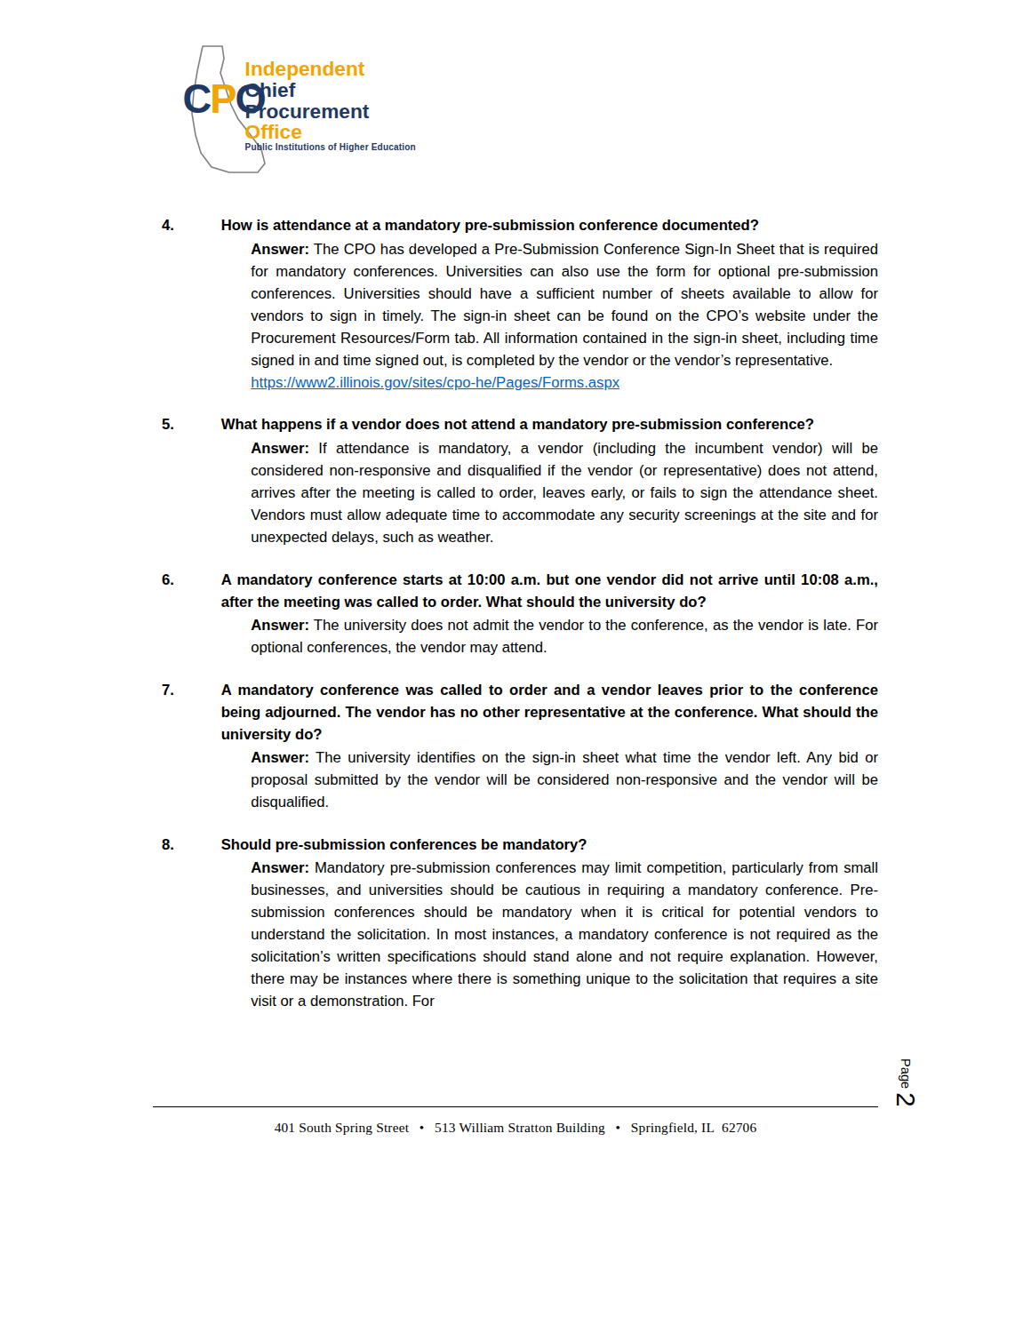CPO
Independent
Chief
Procurement
Office
Public Institutions of Higher Education
4.
How is attendance at a mandatory pre-submission conference documented?
Answer: The CPO has developed a Pre-Submission Conference Sign-In Sheet that is required for mandatory conferences. Universities can also use the form for optional pre-submission conferences. Universities should have a sufficient number of sheets available to allow for vendors to sign in timely. The sign-in sheet can be found on the CPO’s website under the Procurement Resources/Form tab. All information contained in the sign-in sheet, including time signed in and time signed out, is completed by the vendor or the vendor’s representative.
https://www2.illinois.gov/sites/cpo-he/Pages/Forms.aspx
5.
What happens if a vendor does not attend a mandatory pre-submission conference?
Answer: If attendance is mandatory, a vendor (including the incumbent vendor) will be considered non-responsive and disqualified if the vendor (or representative) does not attend, arrives after the meeting is called to order, leaves early, or fails to sign the attendance sheet. Vendors must allow adequate time to accommodate any security screenings at the site and for unexpected delays, such as weather.
6.
A mandatory conference starts at 10:00 a.m. but one vendor did not arrive until 10:08 a.m., after the meeting was called to order. What should the university do?
Answer: The university does not admit the vendor to the conference, as the vendor is late. For optional conferences, the vendor may attend.
7.
A mandatory conference was called to order and a vendor leaves prior to the conference being adjourned. The vendor has no other representative at the conference. What should the university do?
Answer: The university identifies on the sign-in sheet what time the vendor left. Any bid or proposal submitted by the vendor will be considered non-responsive and the vendor will be disqualified.
8.
Should pre-submission conferences be mandatory?
Answer: Mandatory pre-submission conferences may limit competition, particularly from small businesses, and universities should be cautious in requiring a mandatory conference. Pre-submission conferences should be mandatory when it is critical for potential vendors to understand the solicitation. In most instances, a mandatory conference is not required as the solicitation’s written specifications should stand alone and not require explanation. However, there may be instances where there is something unique to the solicitation that requires a site visit or a demonstration. For
Page 2
401 South Spring Street • 513 William Stratton Building • Springfield, IL 62706